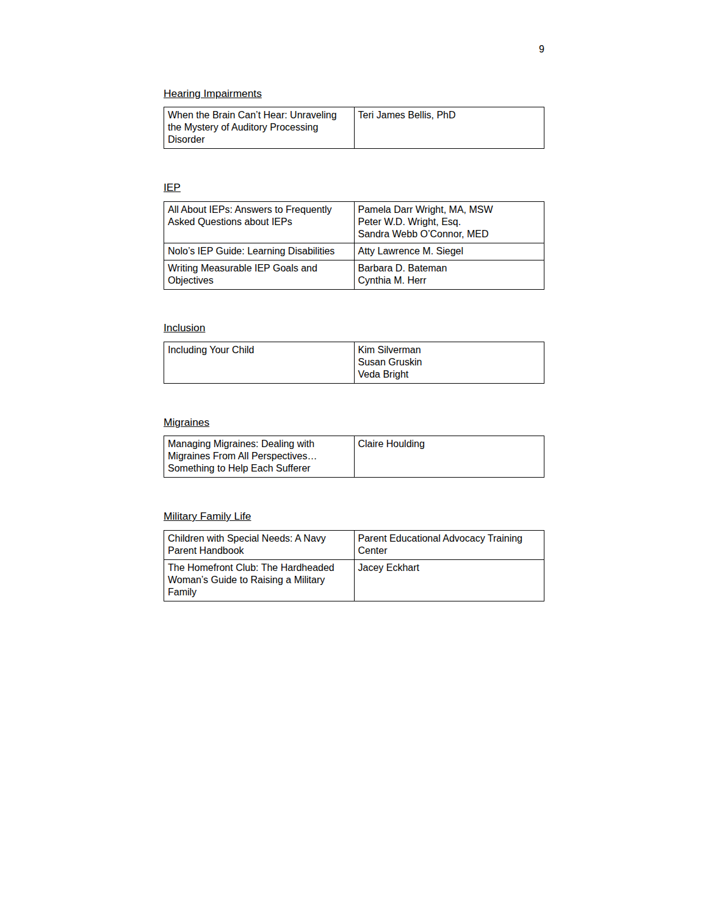9
Hearing Impairments
| When the Brain Can’t Hear: Unraveling the Mystery of Auditory Processing Disorder | Teri James Bellis, PhD |
IEP
| All About IEPs: Answers to Frequently Asked Questions about IEPs | Pamela Darr Wright, MA, MSW Peter W.D. Wright, Esq. Sandra Webb O’Connor, MED |
| Nolo’s IEP Guide: Learning Disabilities | Atty Lawrence M. Siegel |
| Writing Measurable IEP Goals and Objectives | Barbara D. Bateman Cynthia M. Herr |
Inclusion
| Including Your Child | Kim Silverman Susan Gruskin Veda Bright |
Migraines
| Managing Migraines: Dealing with Migraines From All Perspectives… Something to Help Each Sufferer | Claire Houlding |
Military Family Life
| Children with Special Needs: A Navy Parent Handbook | Parent Educational Advocacy Training Center |
| The Homefront Club: The Hardheaded Woman’s Guide to Raising a Military Family | Jacey Eckhart |